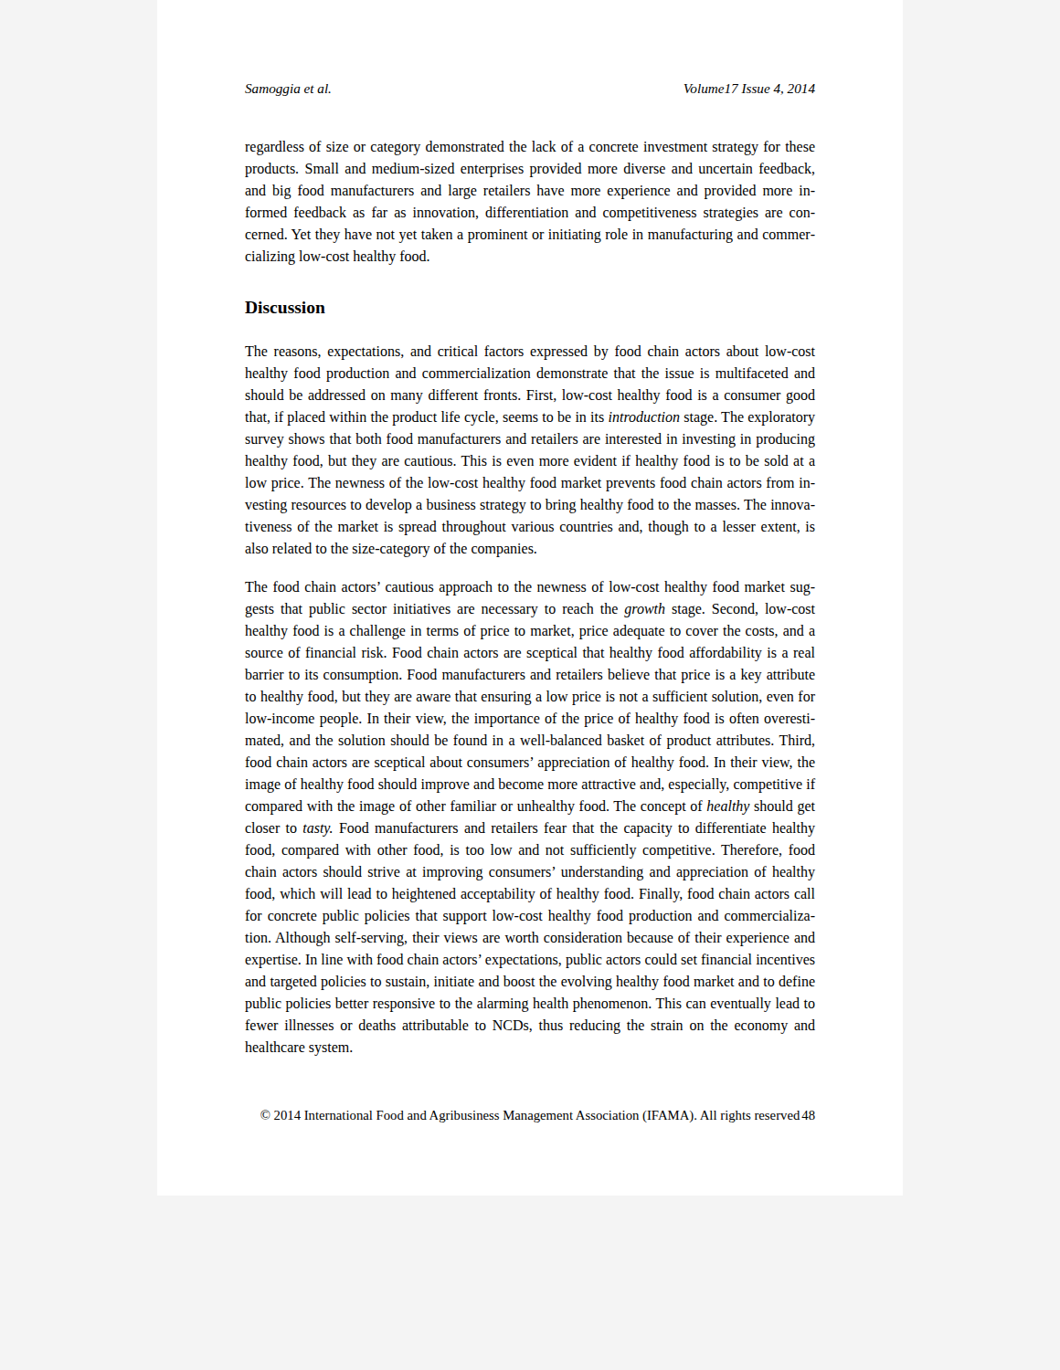Samoggia et al. Volume17 Issue 4, 2014
regardless of size or category demonstrated the lack of a concrete investment strategy for these products. Small and medium-sized enterprises provided more diverse and uncertain feedback, and big food manufacturers and large retailers have more experience and provided more informed feedback as far as innovation, differentiation and competitiveness strategies are concerned. Yet they have not yet taken a prominent or initiating role in manufacturing and commercializing low-cost healthy food.
Discussion
The reasons, expectations, and critical factors expressed by food chain actors about low-cost healthy food production and commercialization demonstrate that the issue is multifaceted and should be addressed on many different fronts. First, low-cost healthy food is a consumer good that, if placed within the product life cycle, seems to be in its introduction stage. The exploratory survey shows that both food manufacturers and retailers are interested in investing in producing healthy food, but they are cautious. This is even more evident if healthy food is to be sold at a low price. The newness of the low-cost healthy food market prevents food chain actors from investing resources to develop a business strategy to bring healthy food to the masses. The innovativeness of the market is spread throughout various countries and, though to a lesser extent, is also related to the size-category of the companies.
The food chain actors’ cautious approach to the newness of low-cost healthy food market suggests that public sector initiatives are necessary to reach the growth stage. Second, low-cost healthy food is a challenge in terms of price to market, price adequate to cover the costs, and a source of financial risk. Food chain actors are sceptical that healthy food affordability is a real barrier to its consumption. Food manufacturers and retailers believe that price is a key attribute to healthy food, but they are aware that ensuring a low price is not a sufficient solution, even for low-income people. In their view, the importance of the price of healthy food is often overestimated, and the solution should be found in a well-balanced basket of product attributes. Third, food chain actors are sceptical about consumers’ appreciation of healthy food. In their view, the image of healthy food should improve and become more attractive and, especially, competitive if compared with the image of other familiar or unhealthy food. The concept of healthy should get closer to tasty. Food manufacturers and retailers fear that the capacity to differentiate healthy food, compared with other food, is too low and not sufficiently competitive. Therefore, food chain actors should strive at improving consumers’ understanding and appreciation of healthy food, which will lead to heightened acceptability of healthy food. Finally, food chain actors call for concrete public policies that support low-cost healthy food production and commercialization. Although self-serving, their views are worth consideration because of their experience and expertise. In line with food chain actors’ expectations, public actors could set financial incentives and targeted policies to sustain, initiate and boost the evolving healthy food market and to define public policies better responsive to the alarming health phenomenon. This can eventually lead to fewer illnesses or deaths attributable to NCDs, thus reducing the strain on the economy and healthcare system.
© 2014 International Food and Agribusiness Management Association (IFAMA). All rights reserved 48